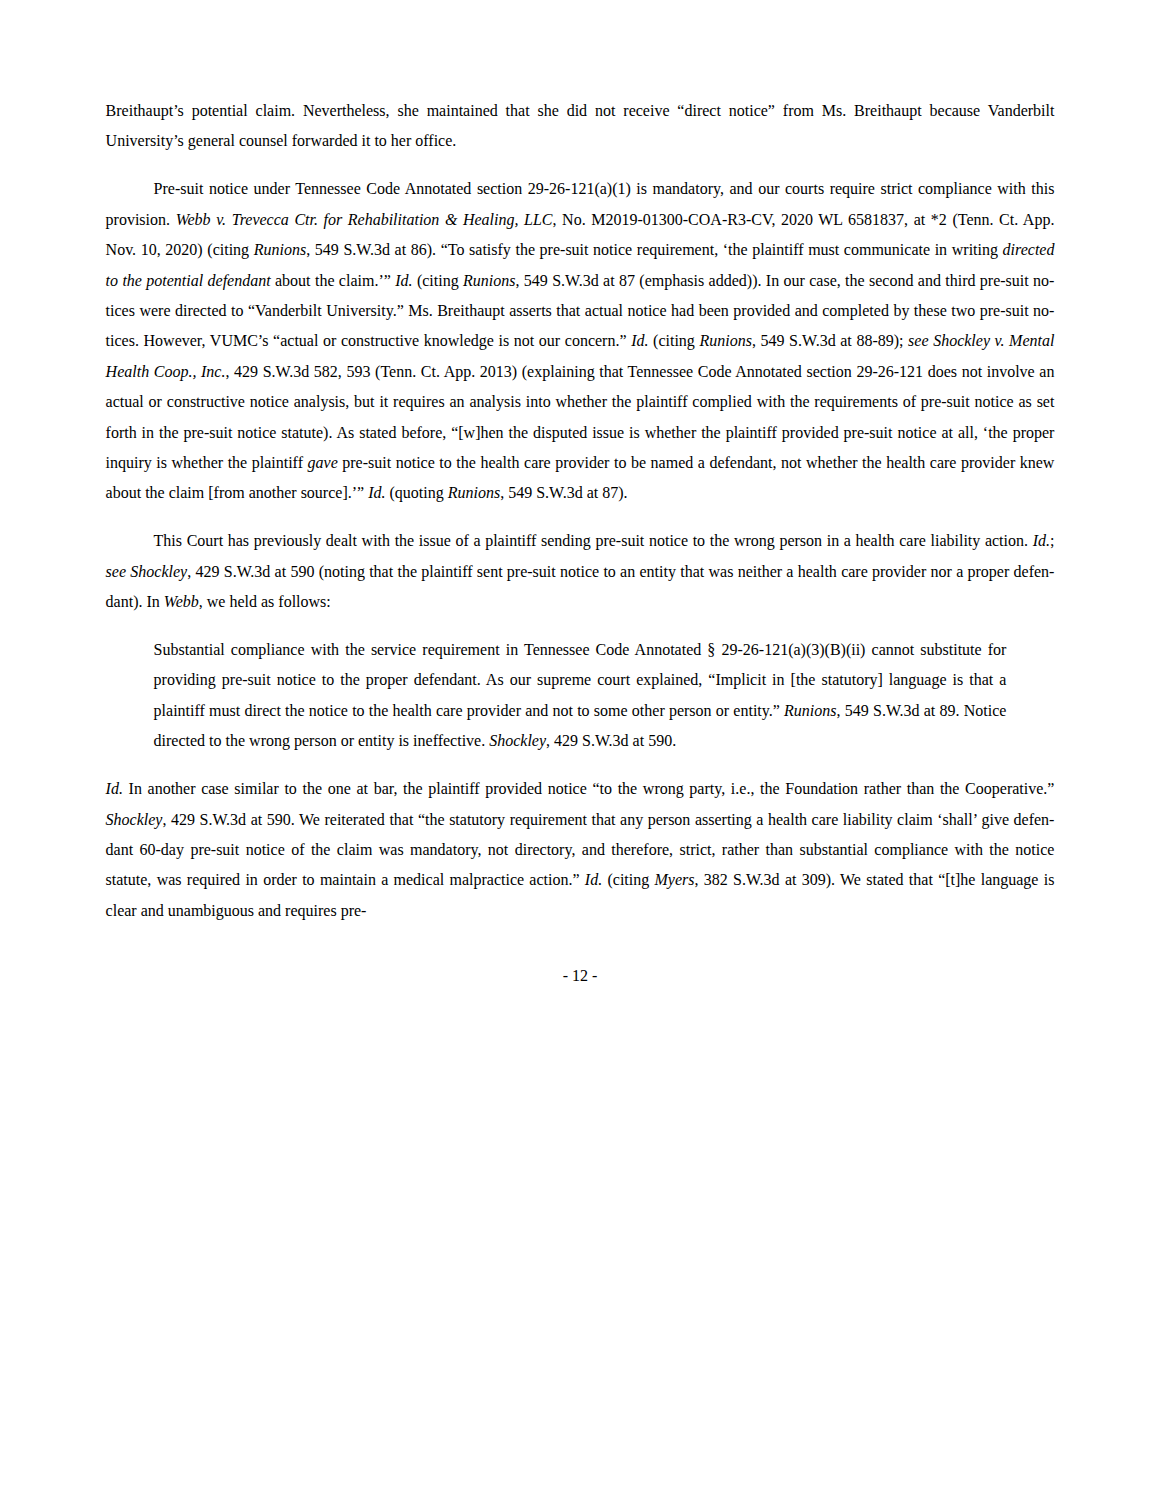Breithaupt’s potential claim. Nevertheless, she maintained that she did not receive “direct notice” from Ms. Breithaupt because Vanderbilt University’s general counsel forwarded it to her office.
Pre-suit notice under Tennessee Code Annotated section 29-26-121(a)(1) is mandatory, and our courts require strict compliance with this provision. Webb v. Trevecca Ctr. for Rehabilitation & Healing, LLC, No. M2019-01300-COA-R3-CV, 2020 WL 6581837, at *2 (Tenn. Ct. App. Nov. 10, 2020) (citing Runions, 549 S.W.3d at 86). “To satisfy the pre-suit notice requirement, ‘the plaintiff must communicate in writing directed to the potential defendant about the claim.’” Id. (citing Runions, 549 S.W.3d at 87 (emphasis added)). In our case, the second and third pre-suit notices were directed to “Vanderbilt University.” Ms. Breithaupt asserts that actual notice had been provided and completed by these two pre-suit notices. However, VUMC’s “actual or constructive knowledge is not our concern.” Id. (citing Runions, 549 S.W.3d at 88-89); see Shockley v. Mental Health Coop., Inc., 429 S.W.3d 582, 593 (Tenn. Ct. App. 2013) (explaining that Tennessee Code Annotated section 29-26-121 does not involve an actual or constructive notice analysis, but it requires an analysis into whether the plaintiff complied with the requirements of pre-suit notice as set forth in the pre-suit notice statute). As stated before, “[w]hen the disputed issue is whether the plaintiff provided pre-suit notice at all, ‘the proper inquiry is whether the plaintiff gave pre-suit notice to the health care provider to be named a defendant, not whether the health care provider knew about the claim [from another source].’” Id. (quoting Runions, 549 S.W.3d at 87).
This Court has previously dealt with the issue of a plaintiff sending pre-suit notice to the wrong person in a health care liability action. Id.; see Shockley, 429 S.W.3d at 590 (noting that the plaintiff sent pre-suit notice to an entity that was neither a health care provider nor a proper defendant). In Webb, we held as follows:
Substantial compliance with the service requirement in Tennessee Code Annotated § 29-26-121(a)(3)(B)(ii) cannot substitute for providing pre-suit notice to the proper defendant. As our supreme court explained, “Implicit in [the statutory] language is that a plaintiff must direct the notice to the health care provider and not to some other person or entity.” Runions, 549 S.W.3d at 89. Notice directed to the wrong person or entity is ineffective. Shockley, 429 S.W.3d at 590.
Id. In another case similar to the one at bar, the plaintiff provided notice “to the wrong party, i.e., the Foundation rather than the Cooperative.” Shockley, 429 S.W.3d at 590. We reiterated that “the statutory requirement that any person asserting a health care liability claim ‘shall’ give defendant 60-day pre-suit notice of the claim was mandatory, not directory, and therefore, strict, rather than substantial compliance with the notice statute, was required in order to maintain a medical malpractice action.” Id. (citing Myers, 382 S.W.3d at 309). We stated that “[t]he language is clear and unambiguous and requires pre-
- 12 -